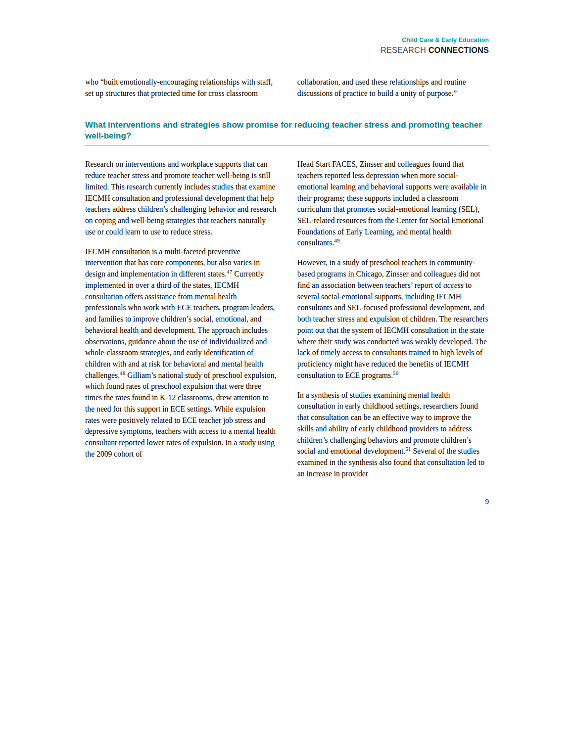Child Care & Early Education
RESEARCH CONNECTIONS
who “built emotionally-encouraging relationships with staff, set up structures that protected time for cross classroom
collaboration, and used these relationships and routine discussions of practice to build a unity of purpose.”
What interventions and strategies show promise for reducing teacher stress and promoting teacher well-being?
Research on interventions and workplace supports that can reduce teacher stress and promote teacher well-being is still limited. This research currently includes studies that examine IECMH consultation and professional development that help teachers address children’s challenging behavior and research on coping and well-being strategies that teachers naturally use or could learn to use to reduce stress.
IECMH consultation is a multi-faceted preventive intervention that has core components, but also varies in design and implementation in different states.47 Currently implemented in over a third of the states, IECMH consultation offers assistance from mental health professionals who work with ECE teachers, program leaders, and families to improve children’s social, emotional, and behavioral health and development. The approach includes observations, guidance about the use of individualized and whole-classroom strategies, and early identification of children with and at risk for behavioral and mental health challenges.48 Gilliam’s national study of preschool expulsion, which found rates of preschool expulsion that were three times the rates found in K-12 classrooms, drew attention to the need for this support in ECE settings. While expulsion rates were positively related to ECE teacher job stress and depressive symptoms, teachers with access to a mental health consultant reported lower rates of expulsion. In a study using the 2009 cohort of
Head Start FACES, Zinsser and colleagues found that teachers reported less depression when more social-emotional learning and behavioral supports were available in their programs; these supports included a classroom curriculum that promotes social-emotional learning (SEL), SEL-related resources from the Center for Social Emotional Foundations of Early Learning, and mental health consultants.49
However, in a study of preschool teachers in community-based programs in Chicago, Zinsser and colleagues did not find an association between teachers’ report of access to several social-emotional supports, including IECMH consultants and SEL-focused professional development, and both teacher stress and expulsion of children. The researchers point out that the system of IECMH consultation in the state where their study was conducted was weakly developed. The lack of timely access to consultants trained to high levels of proficiency might have reduced the benefits of IECMH consultation to ECE programs.50
In a synthesis of studies examining mental health consultation in early childhood settings, researchers found that consultation can be an effective way to improve the skills and ability of early childhood providers to address children’s challenging behaviors and promote children’s social and emotional development.51 Several of the studies examined in the synthesis also found that consultation led to an increase in provider
9